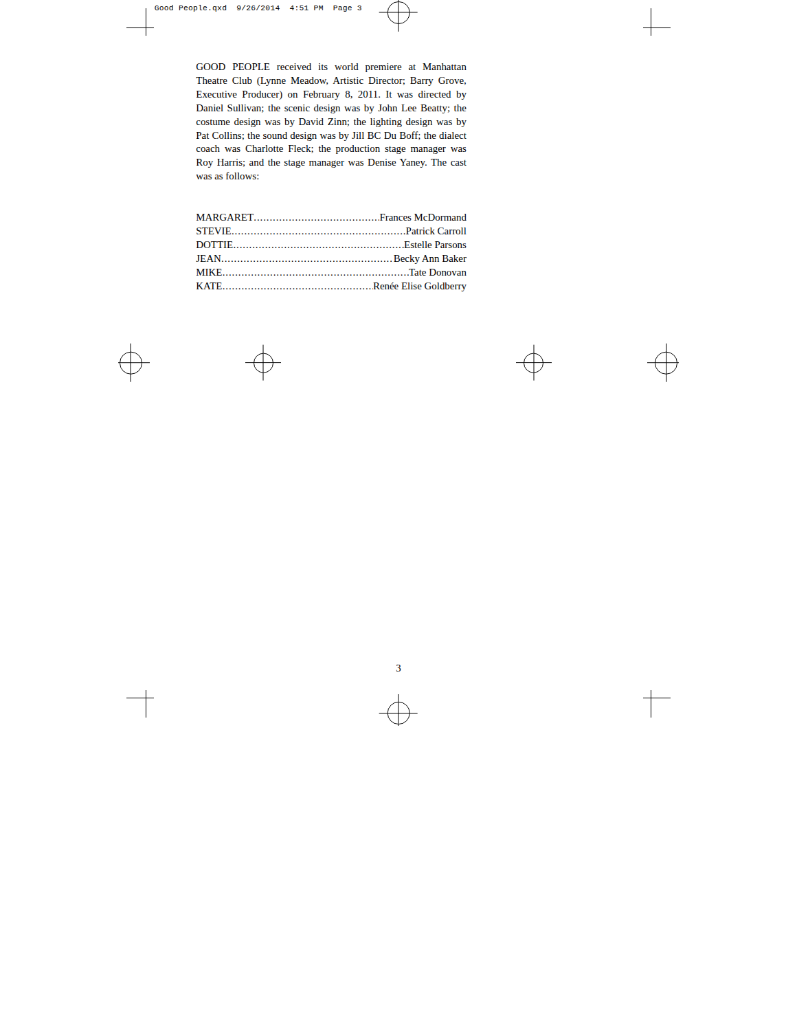Good People.qxd 9/26/2014 4:51 PM Page 3
GOOD PEOPLE received its world premiere at Manhattan Theatre Club (Lynne Meadow, Artistic Director; Barry Grove, Executive Producer) on February 8, 2011. It was directed by Daniel Sullivan; the scenic design was by John Lee Beatty; the costume design was by David Zinn; the lighting design was by Pat Collins; the sound design was by Jill BC Du Boff; the dialect coach was Charlotte Fleck; the production stage manager was Roy Harris; and the stage manager was Denise Yaney. The cast was as follows:
MARGARET .................................................................................................. Frances McDormand
STEVIE .................................................................................................. Patrick Carroll
DOTTIE .................................................................................................. Estelle Parsons
JEAN .................................................................................................. Becky Ann Baker
MIKE .................................................................................................. Tate Donovan
KATE .................................................................................................. Renée Elise Goldberry
3